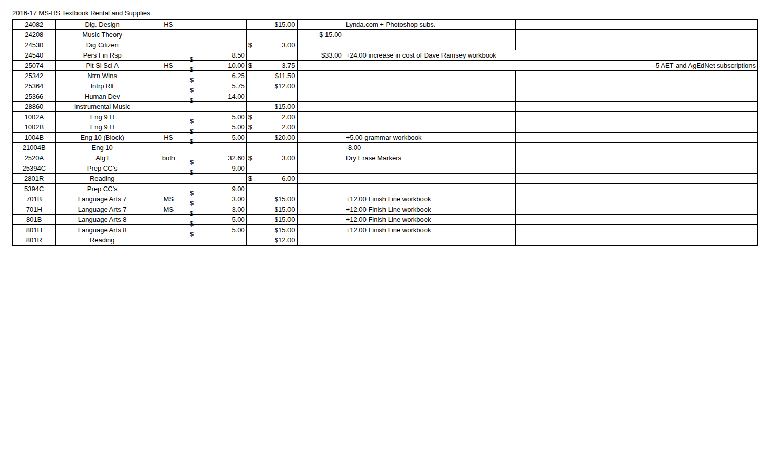2016-17 MS-HS Textbook Rental and Supplies
| 24082 | Dig. Design | HS | | | $15.00 | | Lynda.com + Photoshop subs. | | | |
| 24208 | Music Theory | | | | | $ 15.00 | | | | |
| 24530 | Dig Citizen | | | | $ 3.00 | | | | | |
| 24540 | Pers Fin Rsp | | $ | 8.50 | | $33.00 | +24.00 increase in cost of Dave Ramsey workbook |
| 25074 | Plt Sl Sci A | HS | $ | 10.00 | $ 3.75 | | -5 AET and AgEdNet subscriptions |
| 25342 | Ntrn WIns | | $ | 6.25 | $11.50 | | | | | |
| 25364 | Intrp Rlt | | $ | 5.75 | $12.00 | | | | | |
| 25366 | Human Dev | | $ | 14.00 | | | | | | |
| 28860 | Instrumental Music | | | | $15.00 | | | | | |
| 1002A | Eng 9 H | | $ | 5.00 | $ 2.00 | | | | | |
| 1002B | Eng 9 H | | $ | 5.00 | $ 2.00 | | | | | |
| 1004B | Eng 10 (Block) | HS | $ | 5.00 | $20.00 | | +5.00 grammar workbook | | | |
| 21004B | Eng 10 | | | | | | -8.00 | | | |
| 2520A | Alg I | both | $ | 32.60 | $ 3.00 | | Dry Erase Markers | | | |
| 25394C | Prep CC's | | $ | 9.00 | | | | | | |
| 2801R | Reading | | | | $ 6.00 | | | | | |
| 5394C | Prep CC's | | $ | 9.00 | | | | | | |
| 701B | Language Arts 7 | MS | $ | 3.00 | $15.00 | | +12.00 Finish Line workbook | | | |
| 701H | Language Arts 7 | MS | $ | 3.00 | $15.00 | | +12.00 Finish Line workbook | | | |
| 801B | Language Arts 8 | | $ | 5.00 | $15.00 | | +12.00 Finish Line workbook | | | |
| 801H | Language Arts 8 | | $ | 5.00 | $15.00 | | +12.00 Finish Line workbook | | | |
| 801R | Reading | | | | $12.00 | | | | | |